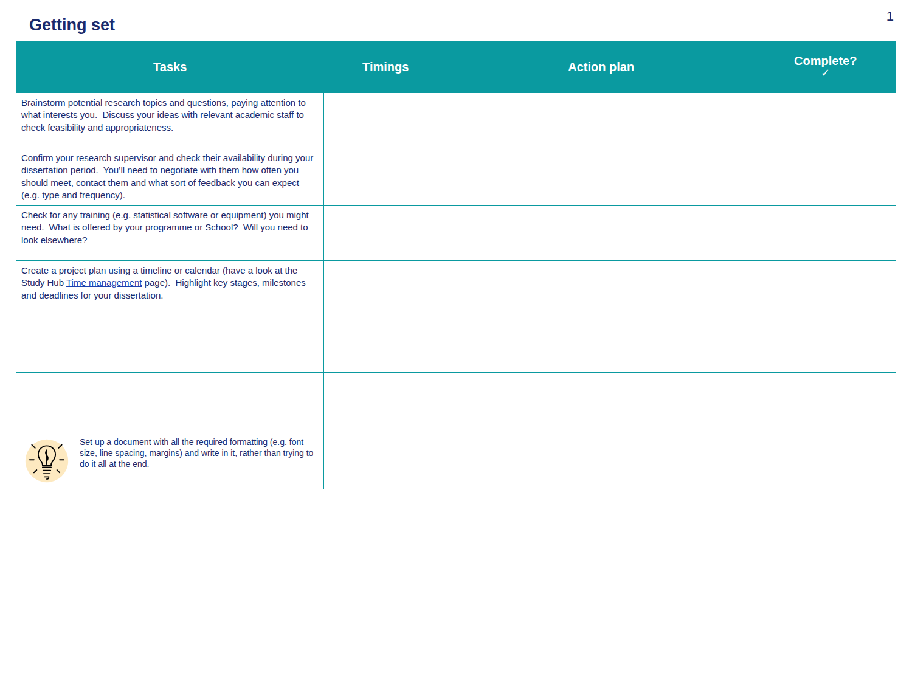1
Getting set
| Tasks | Timings | Action plan | Complete? ✓ |
| --- | --- | --- | --- |
| Brainstorm potential research topics and questions, paying attention to what interests you. Discuss your ideas with relevant academic staff to check feasibility and appropriateness. | | | |
| Confirm your research supervisor and check their availability during your dissertation period. You’ll need to negotiate with them how often you should meet, contact them and what sort of feedback you can expect (e.g. type and frequency). | | | |
| Check for any training (e.g. statistical software or equipment) you might need. What is offered by your programme or School? Will you need to look elsewhere? | | | |
| Create a project plan using a timeline or calendar (have a look at the Study Hub Time management page). Highlight key stages, milestones and deadlines for your dissertation. | | | |
| Set up a document with all the required formatting (e.g. font size, line spacing, margins) and write in it, rather than trying to do it all at the end. | | | |